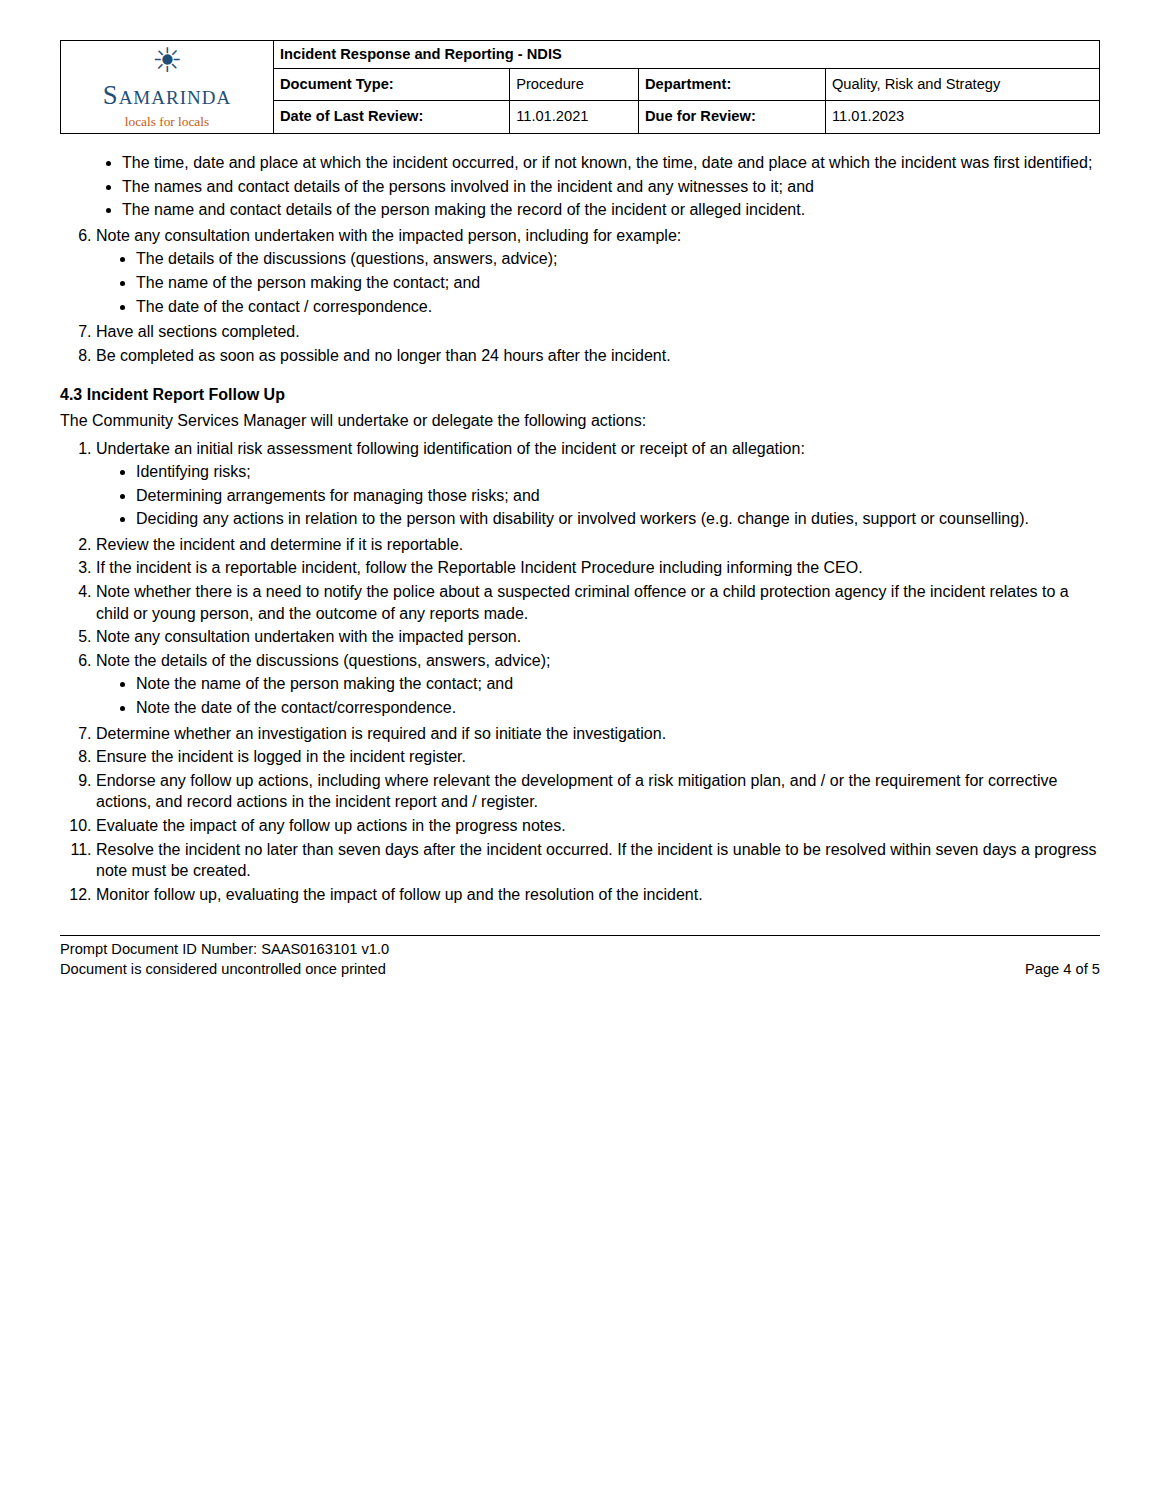| ☀ Samarinda locals for locals | Incident Response and Reporting - NDIS |
| Document Type: | Procedure | Department: | Quality, Risk and Strategy |
| Date of Last Review: | 11.01.2021 | Due for Review: | 11.01.2023 |
The time, date and place at which the incident occurred, or if not known, the time, date and place at which the incident was first identified;
The names and contact details of the persons involved in the incident and any witnesses to it; and
The name and contact details of the person making the record of the incident or alleged incident.
Note any consultation undertaken with the impacted person, including for example:
The details of the discussions (questions, answers, advice);
The name of the person making the contact; and
The date of the contact / correspondence.
Have all sections completed.
Be completed as soon as possible and no longer than 24 hours after the incident.
4.3 Incident Report Follow Up
The Community Services Manager will undertake or delegate the following actions:
Undertake an initial risk assessment following identification of the incident or receipt of an allegation:
Identifying risks;
Determining arrangements for managing those risks; and
Deciding any actions in relation to the person with disability or involved workers (e.g. change in duties, support or counselling).
Review the incident and determine if it is reportable.
If the incident is a reportable incident, follow the Reportable Incident Procedure including informing the CEO.
Note whether there is a need to notify the police about a suspected criminal offence or a child protection agency if the incident relates to a child or young person, and the outcome of any reports made.
Note any consultation undertaken with the impacted person.
Note the details of the discussions (questions, answers, advice);
Note the name of the person making the contact; and
Note the date of the contact/correspondence.
Determine whether an investigation is required and if so initiate the investigation.
Ensure the incident is logged in the incident register.
Endorse any follow up actions, including where relevant the development of a risk mitigation plan, and / or the requirement for corrective actions, and record actions in the incident report and / register.
Evaluate the impact of any follow up actions in the progress notes.
Resolve the incident no later than seven days after the incident occurred. If the incident is unable to be resolved within seven days a progress note must be created.
Monitor follow up, evaluating the impact of follow up and the resolution of the incident.
Prompt Document ID Number: SAAS0163101 v1.0
Document is considered uncontrolled once printed
Page 4 of 5